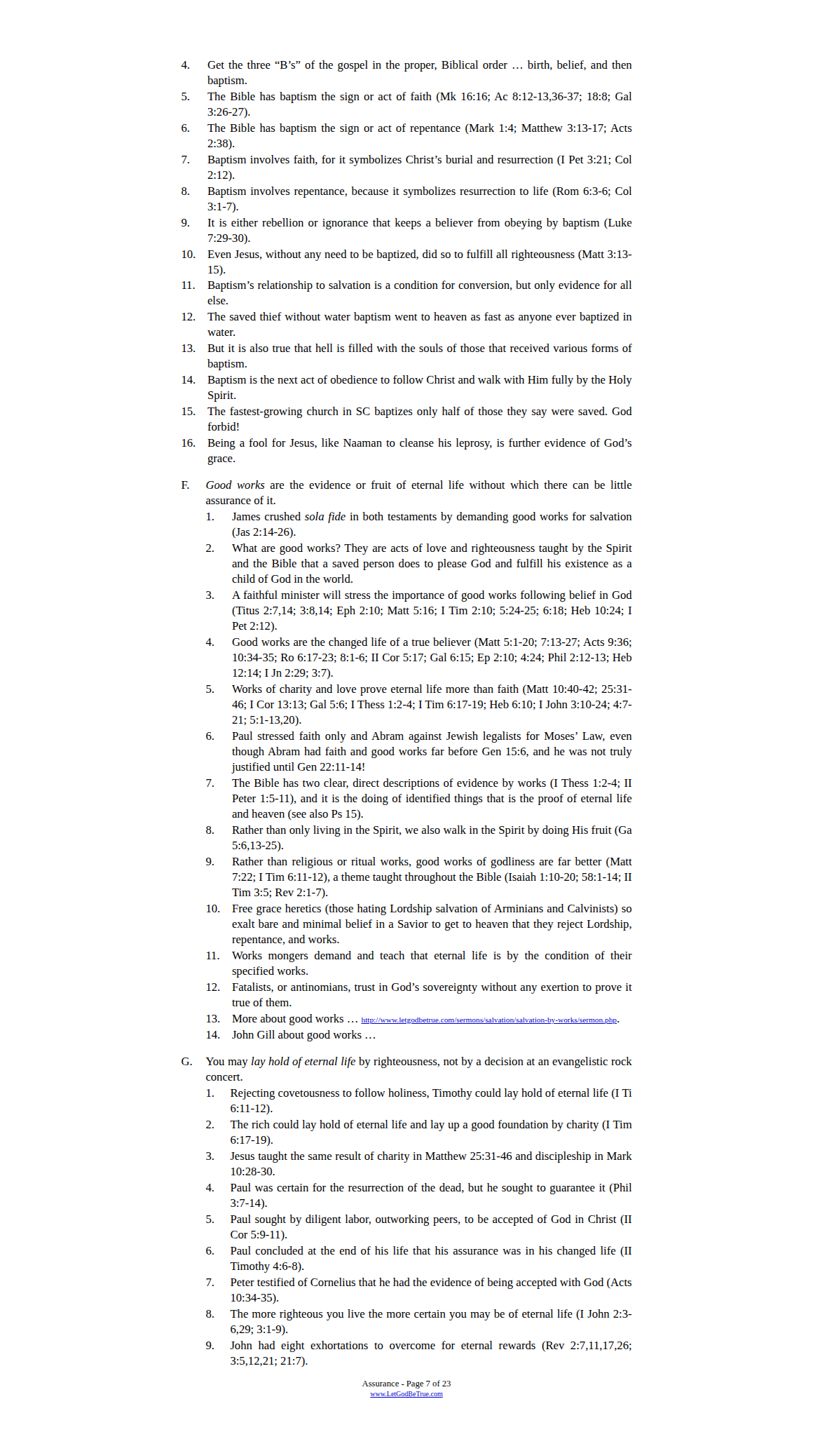4. Get the three “B’s” of the gospel in the proper, Biblical order … birth, belief, and then baptism.
5. The Bible has baptism the sign or act of faith (Mk 16:16; Ac 8:12-13,36-37; 18:8; Gal 3:26-27).
6. The Bible has baptism the sign or act of repentance (Mark 1:4; Matthew 3:13-17; Acts 2:38).
7. Baptism involves faith, for it symbolizes Christ’s burial and resurrection (I Pet 3:21; Col 2:12).
8. Baptism involves repentance, because it symbolizes resurrection to life (Rom 6:3-6; Col 3:1-7).
9. It is either rebellion or ignorance that keeps a believer from obeying by baptism (Luke 7:29-30).
10. Even Jesus, without any need to be baptized, did so to fulfill all righteousness (Matt 3:13-15).
11. Baptism’s relationship to salvation is a condition for conversion, but only evidence for all else.
12. The saved thief without water baptism went to heaven as fast as anyone ever baptized in water.
13. But it is also true that hell is filled with the souls of those that received various forms of baptism.
14. Baptism is the next act of obedience to follow Christ and walk with Him fully by the Holy Spirit.
15. The fastest-growing church in SC baptizes only half of those they say were saved. God forbid!
16. Being a fool for Jesus, like Naaman to cleanse his leprosy, is further evidence of God’s grace.
F. Good works are the evidence or fruit of eternal life without which there can be little assurance of it.
1. James crushed sola fide in both testaments by demanding good works for salvation (Jas 2:14-26).
2. What are good works? They are acts of love and righteousness taught by the Spirit and the Bible that a saved person does to please God and fulfill his existence as a child of God in the world.
3. A faithful minister will stress the importance of good works following belief in God (Titus 2:7,14; 3:8,14; Eph 2:10; Matt 5:16; I Tim 2:10; 5:24-25; 6:18; Heb 10:24; I Pet 2:12).
4. Good works are the changed life of a true believer (Matt 5:1-20; 7:13-27; Acts 9:36; 10:34-35; Ro 6:17-23; 8:1-6; II Cor 5:17; Gal 6:15; Ep 2:10; 4:24; Phil 2:12-13; Heb 12:14; I Jn 2:29; 3:7).
5. Works of charity and love prove eternal life more than faith (Matt 10:40-42; 25:31-46; I Cor 13:13; Gal 5:6; I Thess 1:2-4; I Tim 6:17-19; Heb 6:10; I John 3:10-24; 4:7-21; 5:1-13,20).
6. Paul stressed faith only and Abram against Jewish legalists for Moses’ Law, even though Abram had faith and good works far before Gen 15:6, and he was not truly justified until Gen 22:11-14!
7. The Bible has two clear, direct descriptions of evidence by works (I Thess 1:2-4; II Peter 1:5-11), and it is the doing of identified things that is the proof of eternal life and heaven (see also Ps 15).
8. Rather than only living in the Spirit, we also walk in the Spirit by doing His fruit (Ga 5:6,13-25).
9. Rather than religious or ritual works, good works of godliness are far better (Matt 7:22; I Tim 6:11-12), a theme taught throughout the Bible (Isaiah 1:10-20; 58:1-14; II Tim 3:5; Rev 2:1-7).
10. Free grace heretics (those hating Lordship salvation of Arminians and Calvinists) so exalt bare and minimal belief in a Savior to get to heaven that they reject Lordship, repentance, and works.
11. Works mongers demand and teach that eternal life is by the condition of their specified works.
12. Fatalists, or antinomians, trust in God’s sovereignty without any exertion to prove it true of them.
13. More about good works … http://www.letgodbetrue.com/sermons/salvation/salvation-by-works/sermon.php.
14. John Gill about good works …
G. You may lay hold of eternal life by righteousness, not by a decision at an evangelistic rock concert.
1. Rejecting covetousness to follow holiness, Timothy could lay hold of eternal life (I Ti 6:11-12).
2. The rich could lay hold of eternal life and lay up a good foundation by charity (I Tim 6:17-19).
3. Jesus taught the same result of charity in Matthew 25:31-46 and discipleship in Mark 10:28-30.
4. Paul was certain for the resurrection of the dead, but he sought to guarantee it (Phil 3:7-14).
5. Paul sought by diligent labor, outworking peers, to be accepted of God in Christ (II Cor 5:9-11).
6. Paul concluded at the end of his life that his assurance was in his changed life (II Timothy 4:6-8).
7. Peter testified of Cornelius that he had the evidence of being accepted with God (Acts 10:34-35).
8. The more righteous you live the more certain you may be of eternal life (I John 2:3-6,29; 3:1-9).
9. John had eight exhortations to overcome for eternal rewards (Rev 2:7,11,17,26; 3:5,12,21; 21:7).
Assurance - Page 7 of 23
www.LetGodBeTrue.com